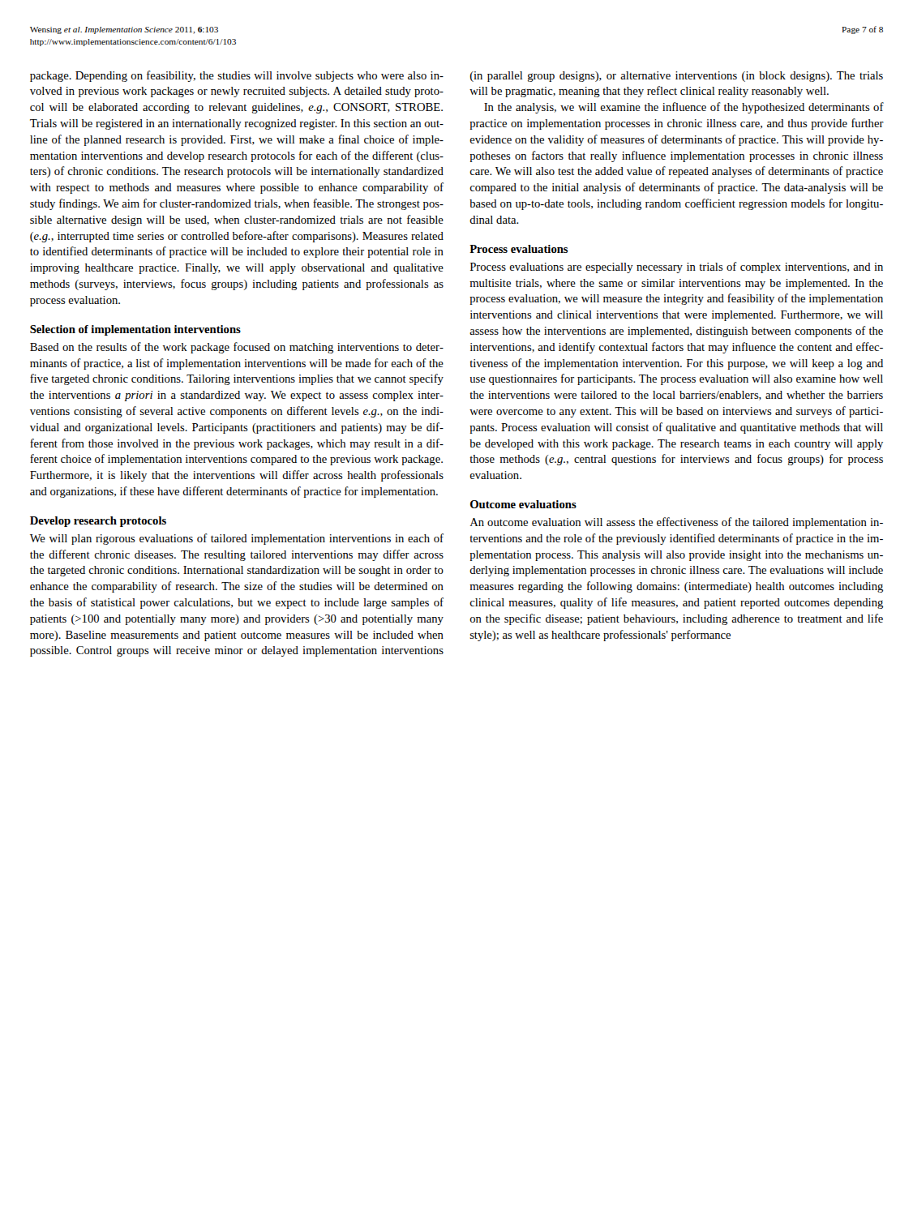Wensing et al. Implementation Science 2011, 6:103
http://www.implementationscience.com/content/6/1/103
Page 7 of 8
package. Depending on feasibility, the studies will involve subjects who were also involved in previous work packages or newly recruited subjects. A detailed study protocol will be elaborated according to relevant guidelines, e.g., CONSORT, STROBE. Trials will be registered in an internationally recognized register. In this section an outline of the planned research is provided. First, we will make a final choice of implementation interventions and develop research protocols for each of the different (clusters) of chronic conditions. The research protocols will be internationally standardized with respect to methods and measures where possible to enhance comparability of study findings. We aim for cluster-randomized trials, when feasible. The strongest possible alternative design will be used, when cluster-randomized trials are not feasible (e.g., interrupted time series or controlled before-after comparisons). Measures related to identified determinants of practice will be included to explore their potential role in improving healthcare practice. Finally, we will apply observational and qualitative methods (surveys, interviews, focus groups) including patients and professionals as process evaluation.
Selection of implementation interventions
Based on the results of the work package focused on matching interventions to determinants of practice, a list of implementation interventions will be made for each of the five targeted chronic conditions. Tailoring interventions implies that we cannot specify the interventions a priori in a standardized way. We expect to assess complex interventions consisting of several active components on different levels e.g., on the individual and organizational levels. Participants (practitioners and patients) may be different from those involved in the previous work packages, which may result in a different choice of implementation interventions compared to the previous work package. Furthermore, it is likely that the interventions will differ across health professionals and organizations, if these have different determinants of practice for implementation.
Develop research protocols
We will plan rigorous evaluations of tailored implementation interventions in each of the different chronic diseases. The resulting tailored interventions may differ across the targeted chronic conditions. International standardization will be sought in order to enhance the comparability of research. The size of the studies will be determined on the basis of statistical power calculations, but we expect to include large samples of patients (>100 and potentially many more) and providers (>30 and potentially many more). Baseline measurements and patient outcome measures will be included when possible. Control groups will receive minor or delayed implementation interventions (in parallel group designs), or alternative interventions (in block designs). The trials will be pragmatic, meaning that they reflect clinical reality reasonably well.
In the analysis, we will examine the influence of the hypothesized determinants of practice on implementation processes in chronic illness care, and thus provide further evidence on the validity of measures of determinants of practice. This will provide hypotheses on factors that really influence implementation processes in chronic illness care. We will also test the added value of repeated analyses of determinants of practice compared to the initial analysis of determinants of practice. The data-analysis will be based on up-to-date tools, including random coefficient regression models for longitudinal data.
Process evaluations
Process evaluations are especially necessary in trials of complex interventions, and in multisite trials, where the same or similar interventions may be implemented. In the process evaluation, we will measure the integrity and feasibility of the implementation interventions and clinical interventions that were implemented. Furthermore, we will assess how the interventions are implemented, distinguish between components of the interventions, and identify contextual factors that may influence the content and effectiveness of the implementation intervention. For this purpose, we will keep a log and use questionnaires for participants. The process evaluation will also examine how well the interventions were tailored to the local barriers/enablers, and whether the barriers were overcome to any extent. This will be based on interviews and surveys of participants. Process evaluation will consist of qualitative and quantitative methods that will be developed with this work package. The research teams in each country will apply those methods (e.g., central questions for interviews and focus groups) for process evaluation.
Outcome evaluations
An outcome evaluation will assess the effectiveness of the tailored implementation interventions and the role of the previously identified determinants of practice in the implementation process. This analysis will also provide insight into the mechanisms underlying implementation processes in chronic illness care. The evaluations will include measures regarding the following domains: (intermediate) health outcomes including clinical measures, quality of life measures, and patient reported outcomes depending on the specific disease; patient behaviours, including adherence to treatment and life style); as well as healthcare professionals' performance